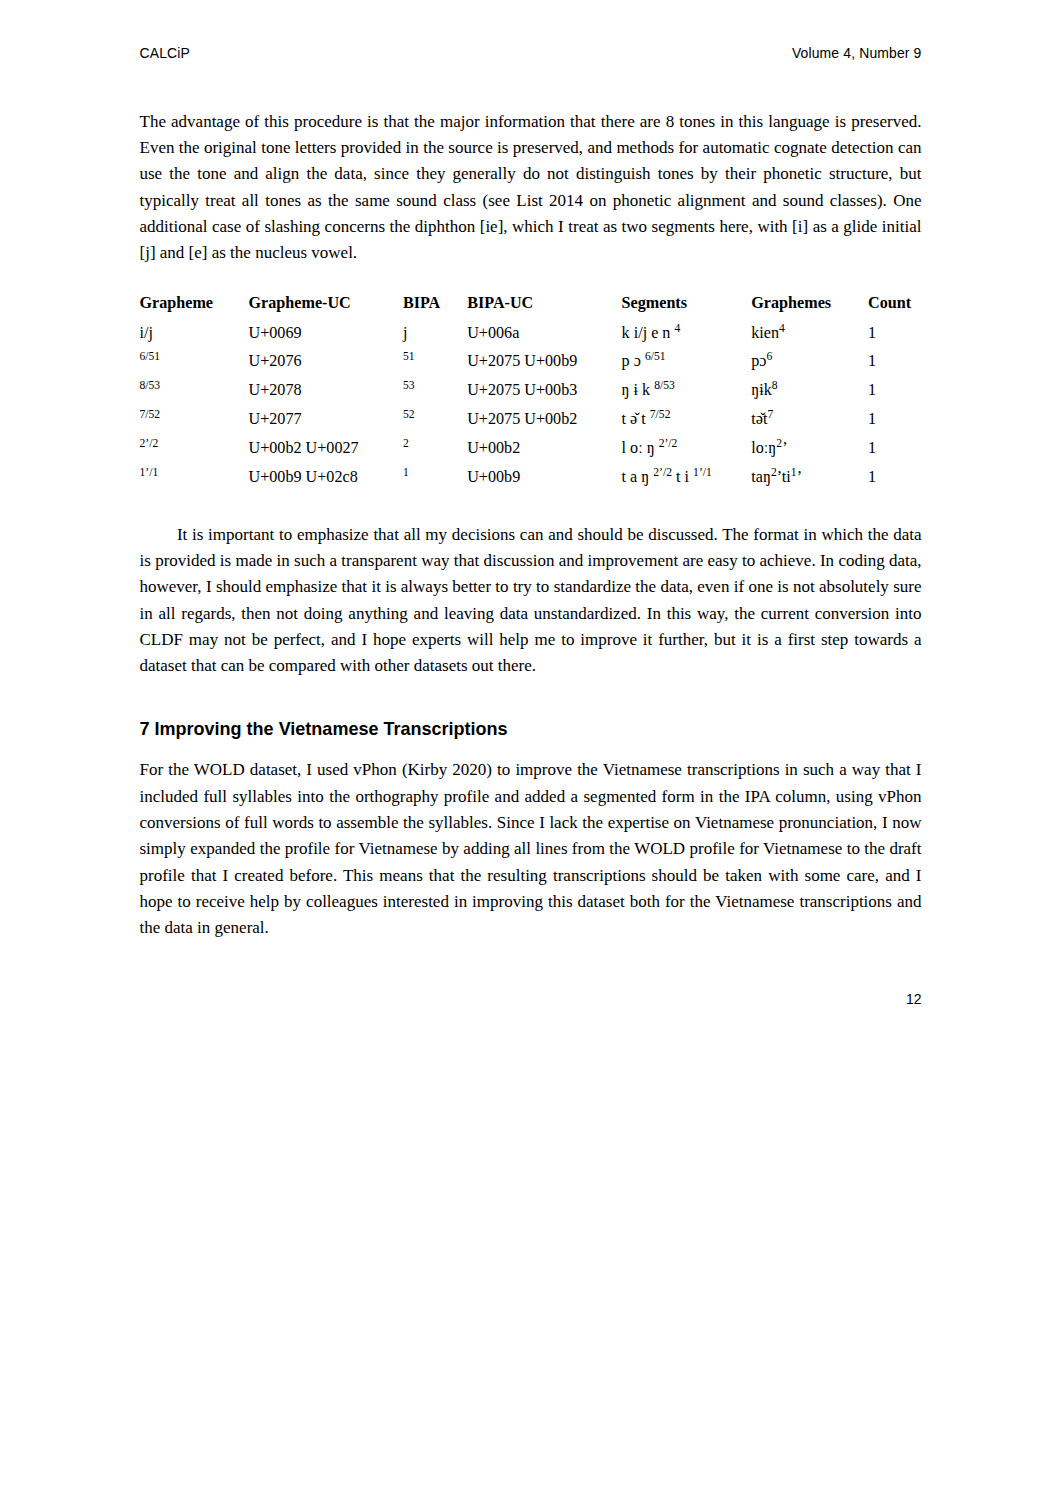CALCiP Volume 4, Number 9
The advantage of this procedure is that the major information that there are 8 tones in this language is preserved. Even the original tone letters provided in the source is preserved, and methods for automatic cognate detection can use the tone and align the data, since they generally do not distinguish tones by their phonetic structure, but typically treat all tones as the same sound class (see List 2014 on phonetic alignment and sound classes). One additional case of slashing concerns the diphthon [ie], which I treat as two segments here, with [i] as a glide initial [j] and [e] as the nucleus vowel.
| Grapheme | Grapheme-UC | BIPA | BIPA-UC | Segments | Graphemes | Count |
| --- | --- | --- | --- | --- | --- | --- |
| i/j | U+0069 | j | U+006a | k i/j e n 4 | kien 4 | 1 |
| 6/51 | U+2076 | 51 | U+2075 U+00b9 | p ɔ 6/51 | pɔ 6 | 1 |
| 8/53 | U+2078 | 53 | U+2075 U+00b3 | ŋ ɨ k 8/53 | ŋɨk 8 | 1 |
| 7/52 | U+2077 | 52 | U+2075 U+00b2 | t ə̌ t 7/52 | tə̌t 7 | 1 |
| 2’/2 | U+00b2 U+0027 | 2 | U+00b2 | l oː ŋ 2’/2 | loːŋ 2 ’ | 1 |
| 1’/1 | U+00b9 U+02c8 | 1 | U+00b9 | t a ŋ 2’/2 t i 1’/1 | taŋ 2 ’ti 1 ’ | 1 |
It is important to emphasize that all my decisions can and should be discussed. The format in which the data is provided is made in such a transparent way that discussion and improvement are easy to achieve. In coding data, however, I should emphasize that it is always better to try to standardize the data, even if one is not absolutely sure in all regards, then not doing anything and leaving data unstandardized. In this way, the current conversion into CLDF may not be perfect, and I hope experts will help me to improve it further, but it is a first step towards a dataset that can be compared with other datasets out there.
7 Improving the Vietnamese Transcriptions
For the WOLD dataset, I used vPhon (Kirby 2020) to improve the Vietnamese transcriptions in such a way that I included full syllables into the orthography profile and added a segmented form in the IPA column, using vPhon conversions of full words to assemble the syllables. Since I lack the expertise on Vietnamese pronunciation, I now simply expanded the profile for Vietnamese by adding all lines from the WOLD profile for Vietnamese to the draft profile that I created before. This means that the resulting transcriptions should be taken with some care, and I hope to receive help by colleagues interested in improving this dataset both for the Vietnamese transcriptions and the data in general.
12